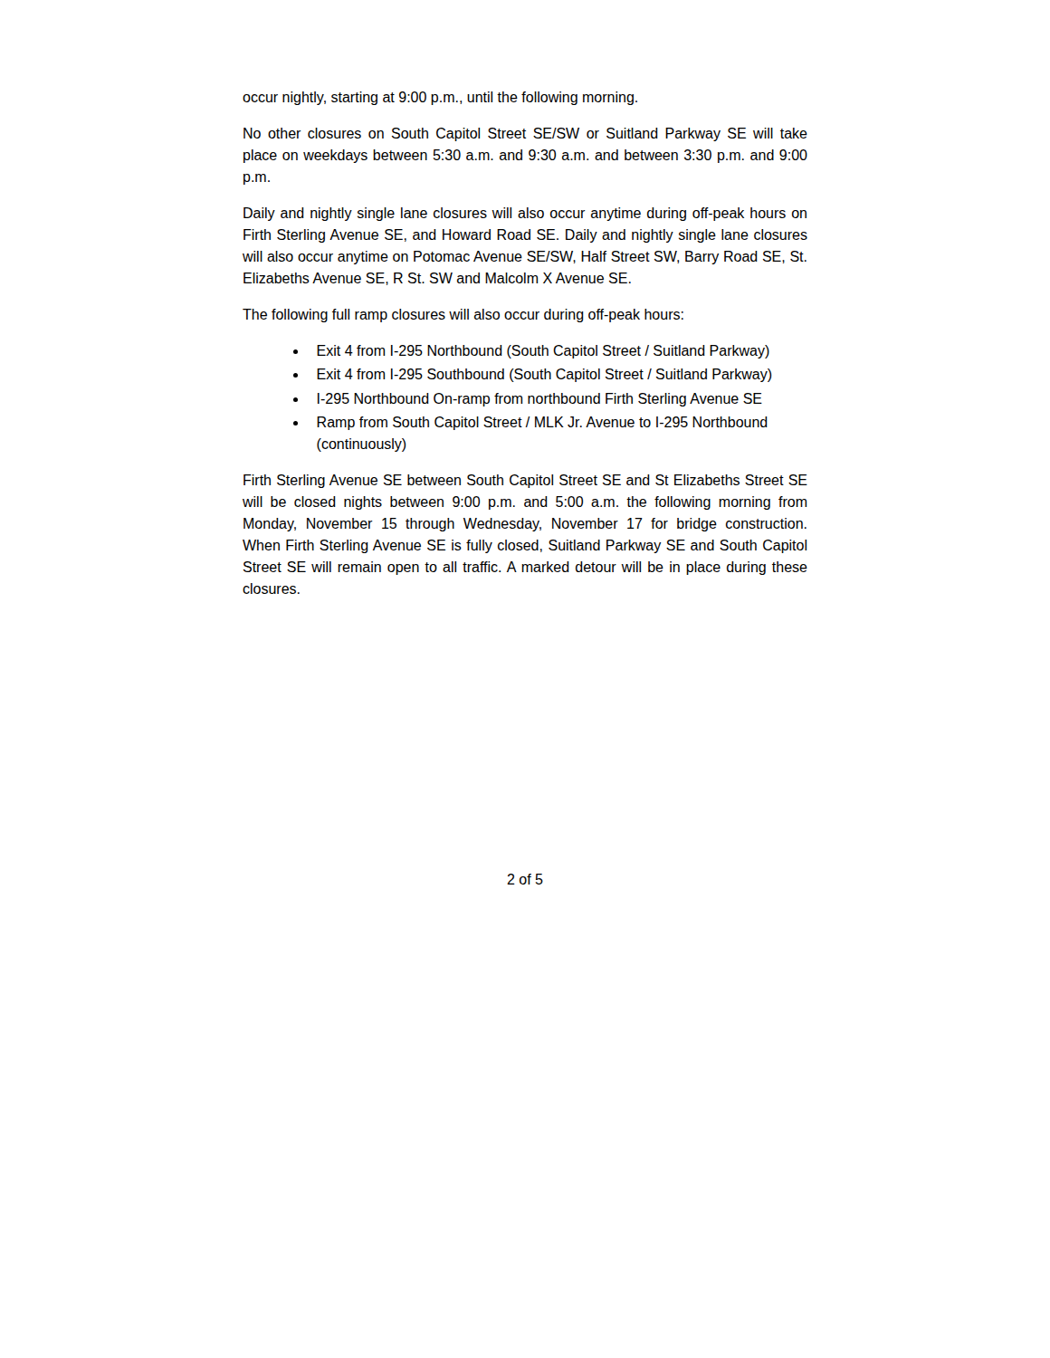occur nightly, starting at 9:00 p.m., until the following morning.
No other closures on South Capitol Street SE/SW or Suitland Parkway SE will take place on weekdays between 5:30 a.m. and 9:30 a.m. and between 3:30 p.m. and 9:00 p.m.
Daily and nightly single lane closures will also occur anytime during off-peak hours on Firth Sterling Avenue SE, and Howard Road SE. Daily and nightly single lane closures will also occur anytime on Potomac Avenue SE/SW, Half Street SW, Barry Road SE, St. Elizabeths Avenue SE, R St. SW and Malcolm X Avenue SE.
The following full ramp closures will also occur during off-peak hours:
Exit 4 from I-295 Northbound (South Capitol Street / Suitland Parkway)
Exit 4 from I-295 Southbound (South Capitol Street / Suitland Parkway)
I-295 Northbound On-ramp from northbound Firth Sterling Avenue SE
Ramp from South Capitol Street / MLK Jr. Avenue to I-295 Northbound (continuously)
Firth Sterling Avenue SE between South Capitol Street SE and St Elizabeths Street SE will be closed nights between 9:00 p.m. and 5:00 a.m. the following morning from Monday, November 15 through Wednesday, November 17 for bridge construction. When Firth Sterling Avenue SE is fully closed, Suitland Parkway SE and South Capitol Street SE will remain open to all traffic. A marked detour will be in place during these closures.
2 of 5